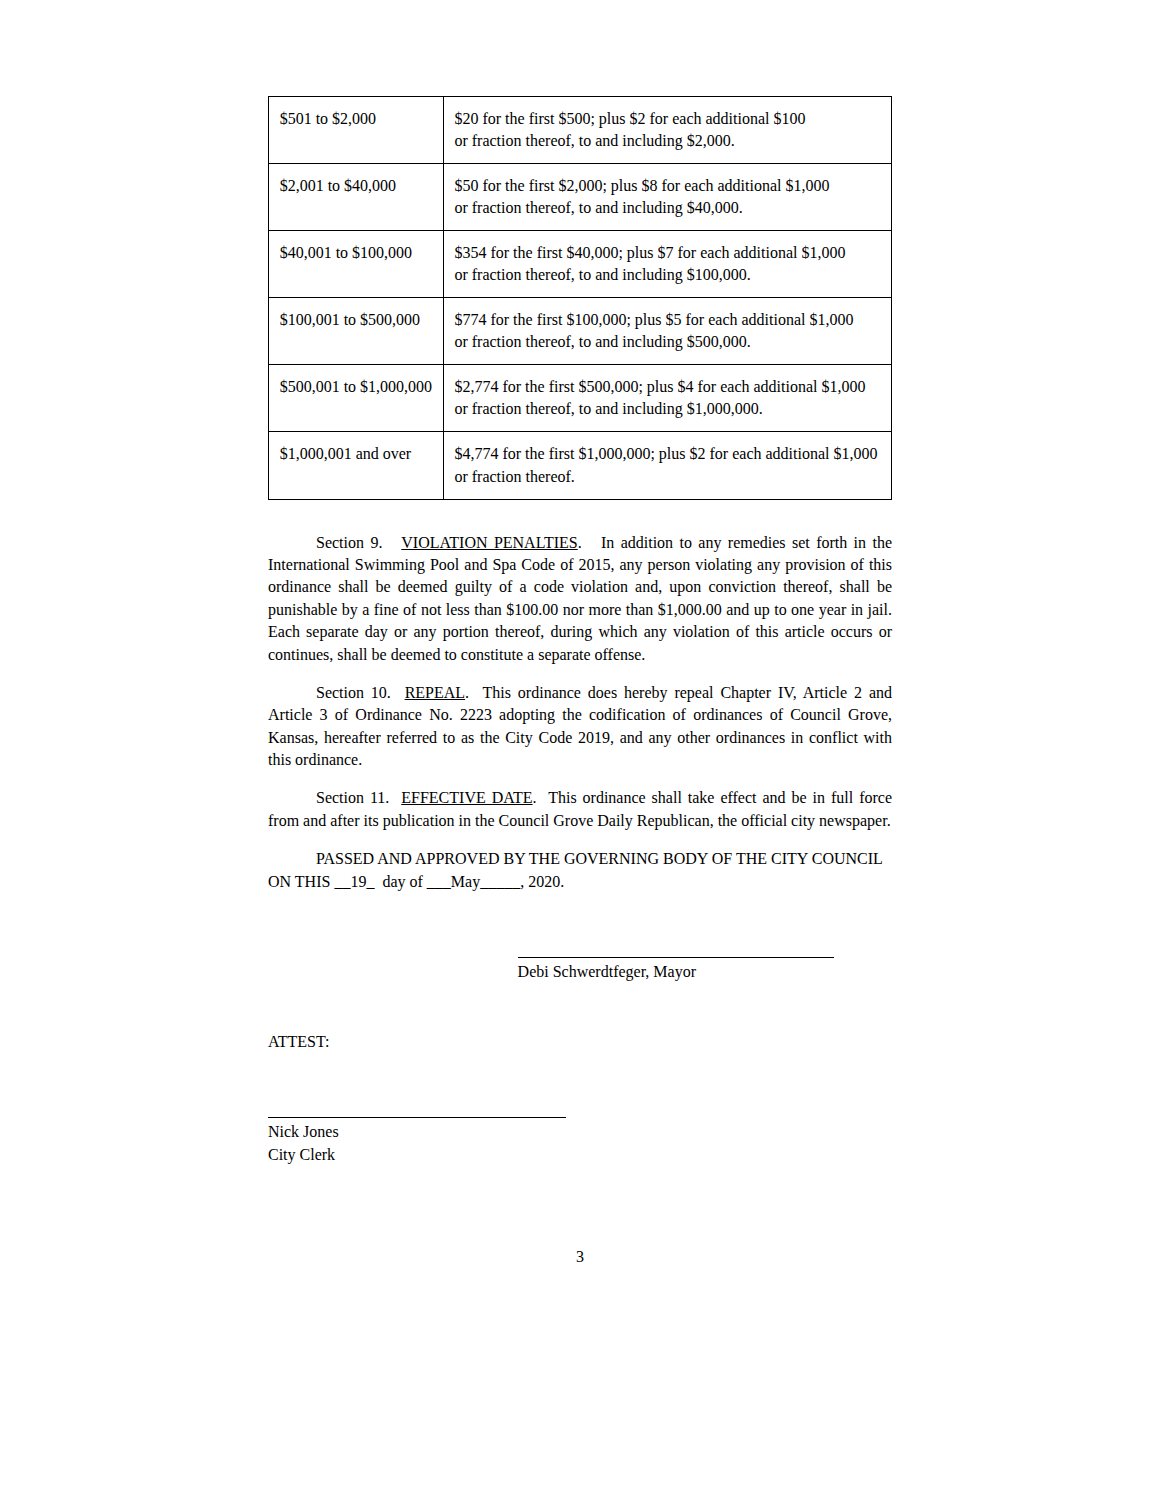| $501 to $2,000 | $20 for the first $500; plus $2 for each additional $100 or fraction thereof, to and including $2,000. |
| $2,001 to $40,000 | $50 for the first $2,000; plus $8 for each additional $1,000 or fraction thereof, to and including $40,000. |
| $40,001 to $100,000 | $354 for the first $40,000; plus $7 for each additional $1,000 or fraction thereof, to and including $100,000. |
| $100,001 to $500,000 | $774 for the first $100,000; plus $5 for each additional $1,000 or fraction thereof, to and including $500,000. |
| $500,001 to $1,000,000 | $2,774 for the first $500,000; plus $4 for each additional $1,000 or fraction thereof, to and including $1,000,000. |
| $1,000,001 and over | $4,774 for the first $1,000,000; plus $2 for each additional $1,000 or fraction thereof. |
Section 9. VIOLATION PENALTIES. In addition to any remedies set forth in the International Swimming Pool and Spa Code of 2015, any person violating any provision of this ordinance shall be deemed guilty of a code violation and, upon conviction thereof, shall be punishable by a fine of not less than $100.00 nor more than $1,000.00 and up to one year in jail. Each separate day or any portion thereof, during which any violation of this article occurs or continues, shall be deemed to constitute a separate offense.
Section 10. REPEAL. This ordinance does hereby repeal Chapter IV, Article 2 and Article 3 of Ordinance No. 2223 adopting the codification of ordinances of Council Grove, Kansas, hereafter referred to as the City Code 2019, and any other ordinances in conflict with this ordinance.
Section 11. EFFECTIVE DATE. This ordinance shall take effect and be in full force from and after its publication in the Council Grove Daily Republican, the official city newspaper.
PASSED AND APPROVED BY THE GOVERNING BODY OF THE CITY COUNCIL
ON THIS __19_ day of ___May_____, 2020.
Debi Schwerdtfeger, Mayor
ATTEST:
Nick Jones
City Clerk
3